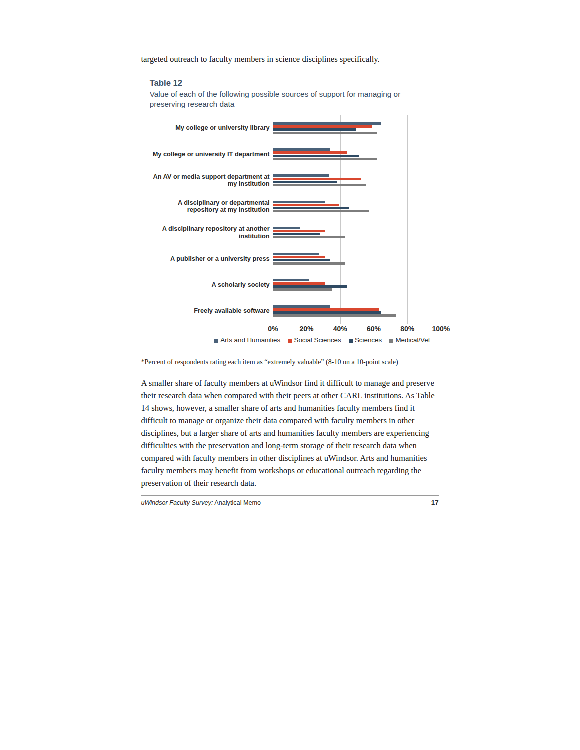targeted outreach to faculty members in science disciplines specifically.
Table 12
Value of each of the following possible sources of support for managing or preserving research data
My college or university library
My college or university IT department
An AV or media support department at my institution
A disciplinary or departmental repository at my institution
A disciplinary repository at another institution
A publisher or a university press
A scholarly society
Freely available software
0%
20%
40%
60%
80%
100%
Arts and Humanities Social Sciences Sciences Medical/Vet
*Percent of respondents rating each item as “extremely valuable” (8-10 on a 10-point scale)
A smaller share of faculty members at uWindsor find it difficult to manage and preserve their research data when compared with their peers at other CARL institutions. As Table 14 shows, however, a smaller share of arts and humanities faculty members find it difficult to manage or organize their data compared with faculty members in other disciplines, but a larger share of arts and humanities faculty members are experiencing difficulties with the preservation and long-term storage of their research data when compared with faculty members in other disciplines at uWindsor. Arts and humanities faculty members may benefit from workshops or educational outreach regarding the preservation of their research data.
uWindsor Faculty Survey: Analytical Memo
17